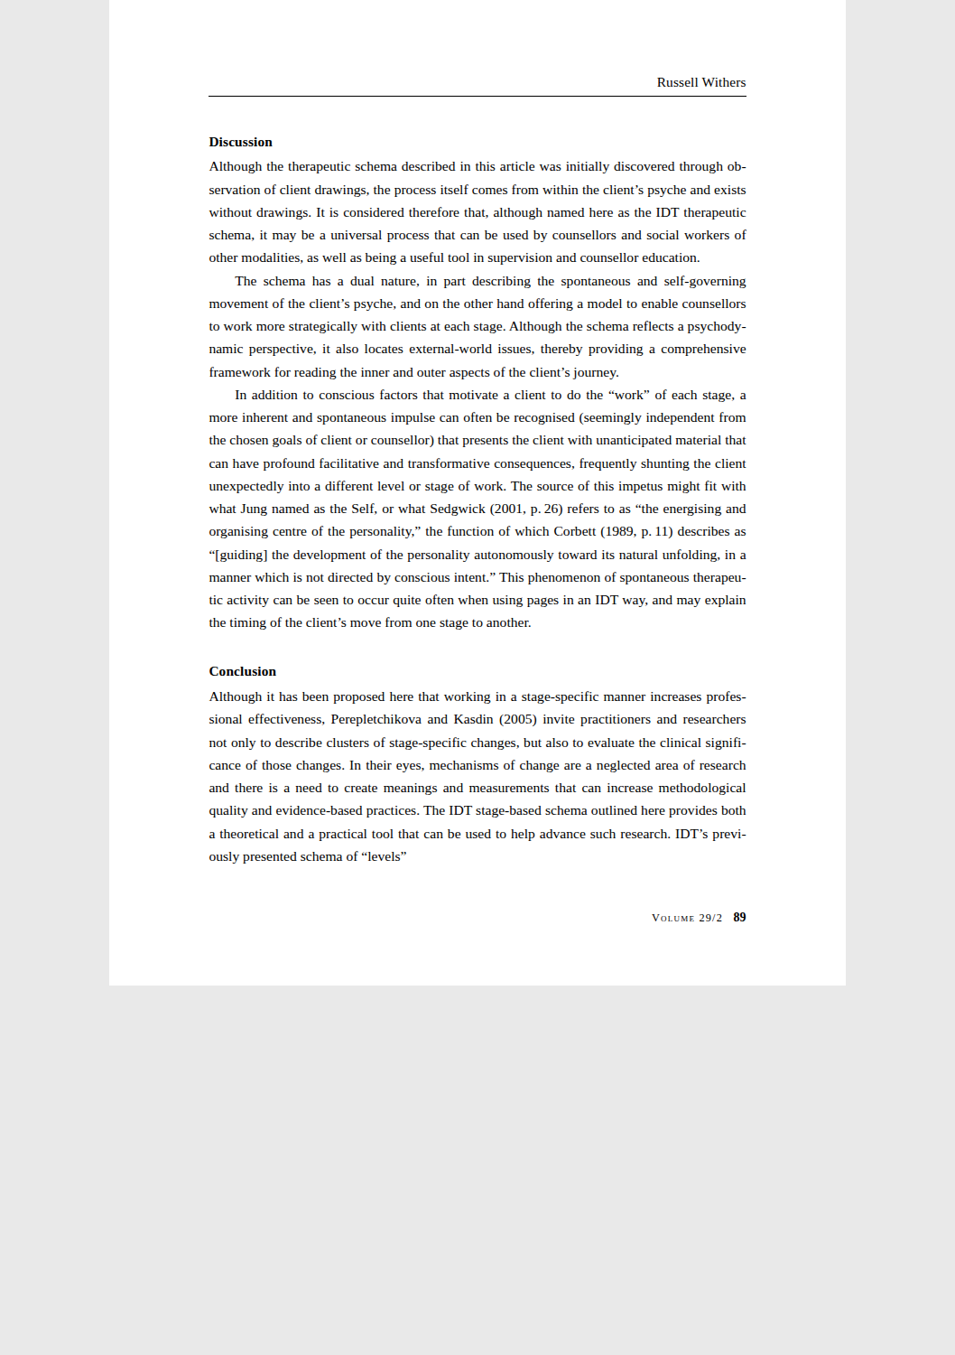Russell Withers
Discussion
Although the therapeutic schema described in this article was initially discovered through observation of client drawings, the process itself comes from within the client’s psyche and exists without drawings. It is considered therefore that, although named here as the IDT therapeutic schema, it may be a universal process that can be used by counsellors and social workers of other modalities, as well as being a useful tool in supervision and counsellor education.
The schema has a dual nature, in part describing the spontaneous and self-governing movement of the client’s psyche, and on the other hand offering a model to enable counsellors to work more strategically with clients at each stage. Although the schema reflects a psychodynamic perspective, it also locates external-world issues, thereby providing a comprehensive framework for reading the inner and outer aspects of the client’s journey.
In addition to conscious factors that motivate a client to do the “work” of each stage, a more inherent and spontaneous impulse can often be recognised (seemingly independent from the chosen goals of client or counsellor) that presents the client with unanticipated material that can have profound facilitative and transformative consequences, frequently shunting the client unexpectedly into a different level or stage of work. The source of this impetus might fit with what Jung named as the Self, or what Sedgwick (2001, p. 26) refers to as “the energising and organising centre of the personality,” the function of which Corbett (1989, p. 11) describes as “[guiding] the development of the personality autonomously toward its natural unfolding, in a manner which is not directed by conscious intent.” This phenomenon of spontaneous therapeutic activity can be seen to occur quite often when using pages in an IDT way, and may explain the timing of the client’s move from one stage to another.
Conclusion
Although it has been proposed here that working in a stage-specific manner increases professional effectiveness, Perepletchikova and Kasdin (2005) invite practitioners and researchers not only to describe clusters of stage-specific changes, but also to evaluate the clinical significance of those changes. In their eyes, mechanisms of change are a neglected area of research and there is a need to create meanings and measurements that can increase methodological quality and evidence-based practices. The IDT stage-based schema outlined here provides both a theoretical and a practical tool that can be used to help advance such research. IDT’s previously presented schema of “levels”
Volume 29/289